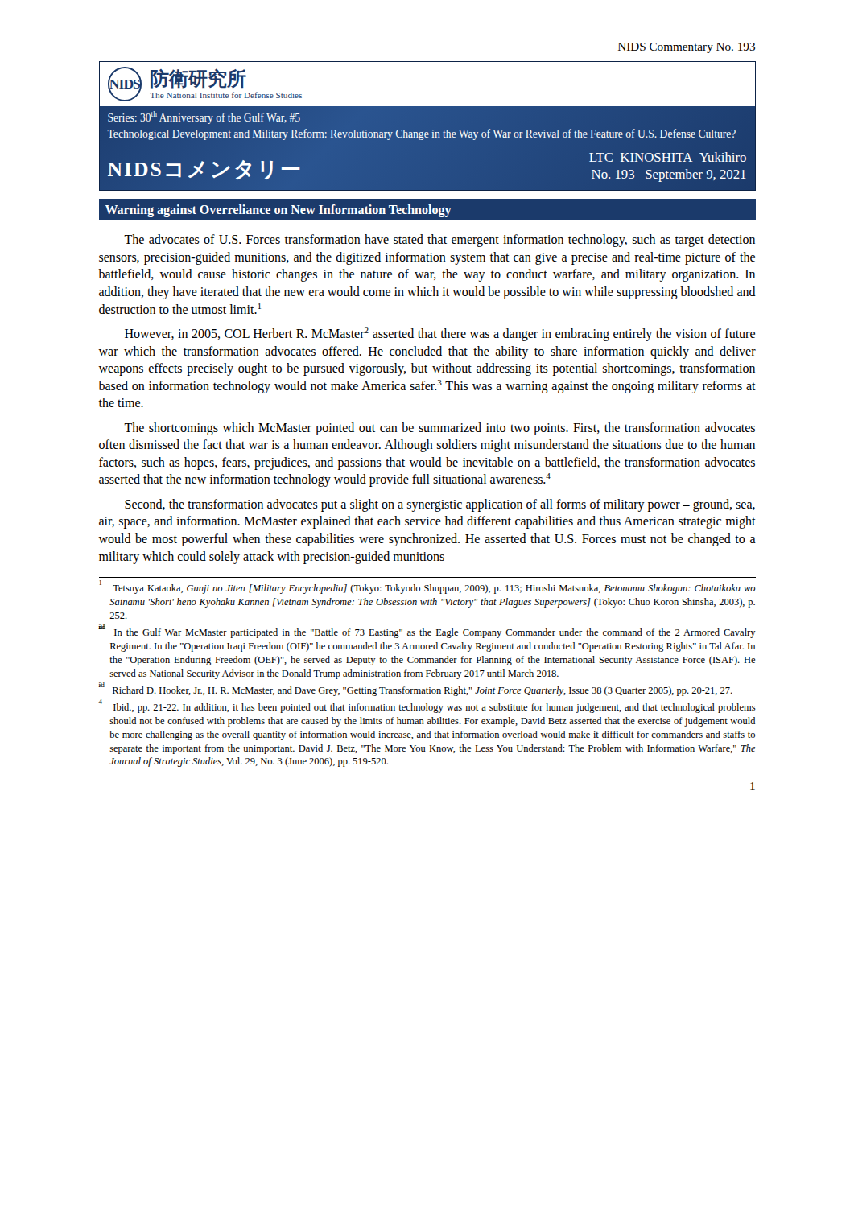NIDS Commentary No. 193
NIDS
防衛研究所 The National Institute for Defense Studies
Series: 30th Anniversary of the Gulf War, #5
Technological Development and Military Reform: Revolutionary Change in the Way of War or Revival of the Feature of U.S. Defense Culture?
NIDSコメンタリー
LTC KINOSHITA Yukihiro
No. 193 September 9, 2021
Warning against Overreliance on New Information Technology
The advocates of U.S. Forces transformation have stated that emergent information technology, such as target detection sensors, precision-guided munitions, and the digitized information system that can give a precise and real-time picture of the battlefield, would cause historic changes in the nature of war, the way to conduct warfare, and military organization. In addition, they have iterated that the new era would come in which it would be possible to win while suppressing bloodshed and destruction to the utmost limit.1
However, in 2005, COL Herbert R. McMaster2 asserted that there was a danger in embracing entirely the vision of future war which the transformation advocates offered. He concluded that the ability to share information quickly and deliver weapons effects precisely ought to be pursued vigorously, but without addressing its potential shortcomings, transformation based on information technology would not make America safer.3 This was a warning against the ongoing military reforms at the time.
The shortcomings which McMaster pointed out can be summarized into two points. First, the transformation advocates often dismissed the fact that war is a human endeavor. Although soldiers might misunderstand the situations due to the human factors, such as hopes, fears, prejudices, and passions that would be inevitable on a battlefield, the transformation advocates asserted that the new information technology would provide full situational awareness.4
Second, the transformation advocates put a slight on a synergistic application of all forms of military power – ground, sea, air, space, and information. McMaster explained that each service had different capabilities and thus American strategic might would be most powerful when these capabilities were synchronized. He asserted that U.S. Forces must not be changed to a military which could solely attack with precision-guided munitions
1 Tetsuya Kataoka, Gunji no Jiten [Military Encyclopedia] (Tokyo: Tokyodo Shuppan, 2009), p. 113; Hiroshi Matsuoka, Betonamu Shokogun: Chotaikoku wo Sainamu 'Shori' heno Kyohaku Kannen [Vietnam Syndrome: The Obsession with "Victory" that Plagues Superpowers] (Tokyo: Chuo Koron Shinsha, 2003), p. 252.
2 In the Gulf War McMaster participated in the "Battle of 73 Easting" as the Eagle Company Commander under the command of the 2nd Armored Cavalry Regiment. In the "Operation Iraqi Freedom (OIF)" he commanded the 3rd Armored Cavalry Regiment and conducted "Operation Restoring Rights" in Tal Afar. In the "Operation Enduring Freedom (OEF)", he served as Deputy to the Commander for Planning of the International Security Assistance Force (ISAF). He served as National Security Advisor in the Donald Trump administration from February 2017 until March 2018.
3 Richard D. Hooker, Jr., H. R. McMaster, and Dave Grey, "Getting Transformation Right," Joint Force Quarterly, Issue 38 (3rd Quarter 2005), pp. 20-21, 27.
4 Ibid., pp. 21-22. In addition, it has been pointed out that information technology was not a substitute for human judgement, and that technological problems should not be confused with problems that are caused by the limits of human abilities. For example, David Betz asserted that the exercise of judgement would be more challenging as the overall quantity of information would increase, and that information overload would make it difficult for commanders and staffs to separate the important from the unimportant. David J. Betz, "The More You Know, the Less You Understand: The Problem with Information Warfare," The Journal of Strategic Studies, Vol. 29, No. 3 (June 2006), pp. 519-520.
1